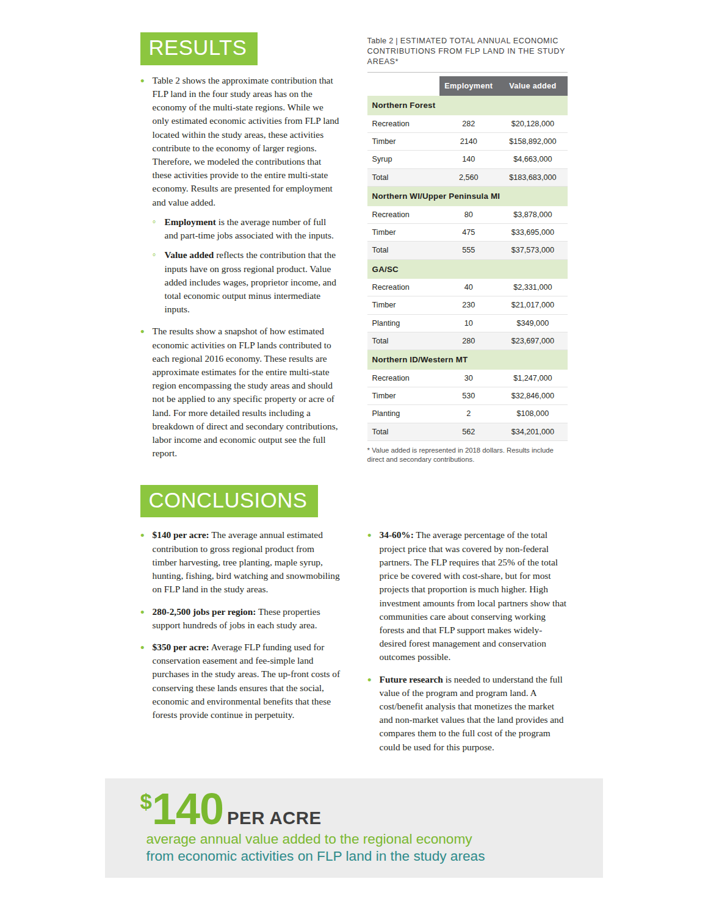RESULTS
Table 2 shows the approximate contribution that FLP land in the four study areas has on the economy of the multi-state regions. While we only estimated economic activities from FLP land located within the study areas, these activities contribute to the economy of larger regions. Therefore, we modeled the contributions that these activities provide to the entire multi-state economy. Results are presented for employment and value added.
Employment is the average number of full and part-time jobs associated with the inputs.
Value added reflects the contribution that the inputs have on gross regional product. Value added includes wages, proprietor income, and total economic output minus intermediate inputs.
The results show a snapshot of how estimated economic activities on FLP lands contributed to each regional 2016 economy. These results are approximate estimates for the entire multi-state region encompassing the study areas and should not be applied to any specific property or acre of land. For more detailed results including a breakdown of direct and secondary contributions, labor income and economic output see the full report.
CONCLUSIONS
Table 2 | Estimated total annual economic contributions from FLP land in the study areas*
| | Employment | Value added |
| --- | --- | --- |
| Northern Forest |
| Recreation | 282 | $20,128,000 |
| Timber | 2140 | $158,892,000 |
| Syrup | 140 | $4,663,000 |
| Total | 2,560 | $183,683,000 |
| Northern WI/Upper Peninsula MI |
| Recreation | 80 | $3,878,000 |
| Timber | 475 | $33,695,000 |
| Total | 555 | $37,573,000 |
| GA/SC |
| Recreation | 40 | $2,331,000 |
| Timber | 230 | $21,017,000 |
| Planting | 10 | $349,000 |
| Total | 280 | $23,697,000 |
| Northern ID/Western MT |
| Recreation | 30 | $1,247,000 |
| Timber | 530 | $32,846,000 |
| Planting | 2 | $108,000 |
| Total | 562 | $34,201,000 |
* Value added is represented in 2018 dollars. Results include direct and secondary contributions.
$140 per acre: The average annual estimated contribution to gross regional product from timber harvesting, tree planting, maple syrup, hunting, fishing, bird watching and snowmobiling on FLP land in the study areas.
280-2,500 jobs per region: These properties support hundreds of jobs in each study area.
$350 per acre: Average FLP funding used for conservation easement and fee-simple land purchases in the study areas. The up-front costs of conserving these lands ensures that the social, economic and environmental benefits that these forests provide continue in perpetuity.
34-60%: The average percentage of the total project price that was covered by non-federal partners. The FLP requires that 25% of the total price be covered with cost-share, but for most projects that proportion is much higher. High investment amounts from local partners show that communities care about conserving working forests and that FLP support makes widely-desired forest management and conservation outcomes possible.
Future research is needed to understand the full value of the program and program land. A cost/benefit analysis that monetizes the market and non-market values that the land provides and compares them to the full cost of the program could be used for this purpose.
$140 PER ACRE average annual value added to the regional economy from economic activities on FLP land in the study areas